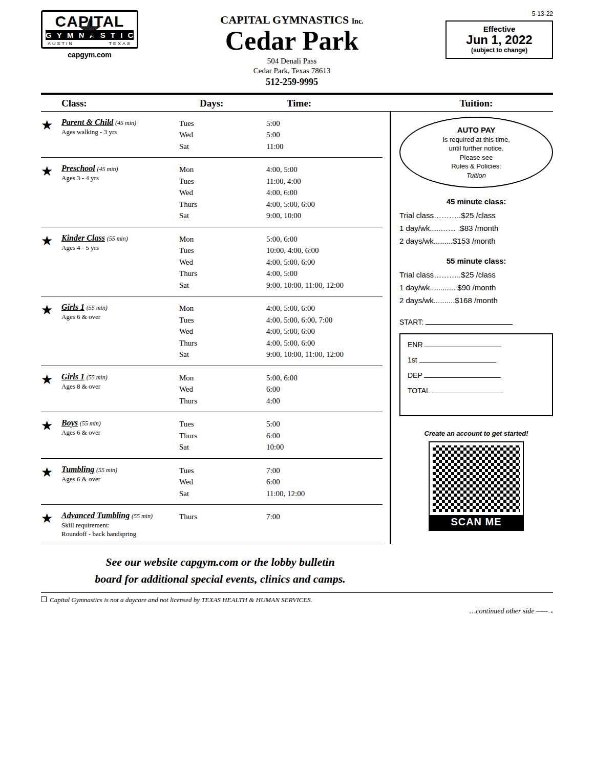CAPITAL
G Y M N A S T I C S
AUSTIN TEXAS
★
capgym.com
CAPITAL GYMNASTICS Inc.
Cedar Park
504 Denali Pass
Cedar Park, Texas 78613
512-259-9995
5-13-22
Effective
Jun 1, 2022
(subject to change)
Class:
Days:
Time:
Tuition:
★
Parent & Child (45 min)
Ages walking - 3 yrs
Tues
Wed
Sat
5:00
5:00
11:00
★
Preschool (45 min)
Ages 3 - 4 yrs
Mon
Tues
Wed
Thurs
Sat
4:00, 5:00
11:00, 4:00
4:00, 6:00
4:00, 5:00, 6:00
9:00, 10:00
★
Kinder Class (55 min)
Ages 4 - 5 yrs
Mon
Tues
Wed
Thurs
Sat
5:00, 6:00
10:00, 4:00, 6:00
4:00, 5:00, 6:00
4:00, 5:00
9:00, 10:00, 11:00, 12:00
★
Girls 1 (55 min)
Ages 6 & over
Mon
Tues
Wed
Thurs
Sat
4:00, 5:00, 6:00
4:00, 5:00, 6:00, 7:00
4:00, 5:00, 6:00
4:00, 5:00, 6:00
9:00, 10:00, 11:00, 12:00
★
Girls 1 (55 min)
Ages 8 & over
Mon
Wed
Thurs
5:00, 6:00
6:00
4:00
★
Boys (55 min)
Ages 6 & over
Tues
Thurs
Sat
5:00
6:00
10:00
★
Tumbling (55 min)
Ages 6 & over
Tues
Wed
Sat
7:00
6:00
11:00, 12:00
★
Advanced Tumbling (55 min)
Skill requirement:
Roundoff - back handspring
Thurs
7:00
AUTO PAY
Is required at this time,
until further notice.
Please see
Rules & Policies:
Tuition
45 minute class:
Trial class………..$25 /class
1 day/wk.....…… .$83 /month
2 days/wk.........$153 /month
55 minute class:
Trial class………..$25 /class
1 day/wk............ $90 /month
2 days/wk..........$168 /month
START:
ENR
1st
DEP
TOTAL
Create an account to get started!
SCAN ME
See our website capgym.com or the lobby bulletin
board for additional special events, clinics and camps.
Capital Gymnastics is not a daycare and not licensed by TEXAS HEALTH & HUMAN SERVICES.
…continued other side ——→